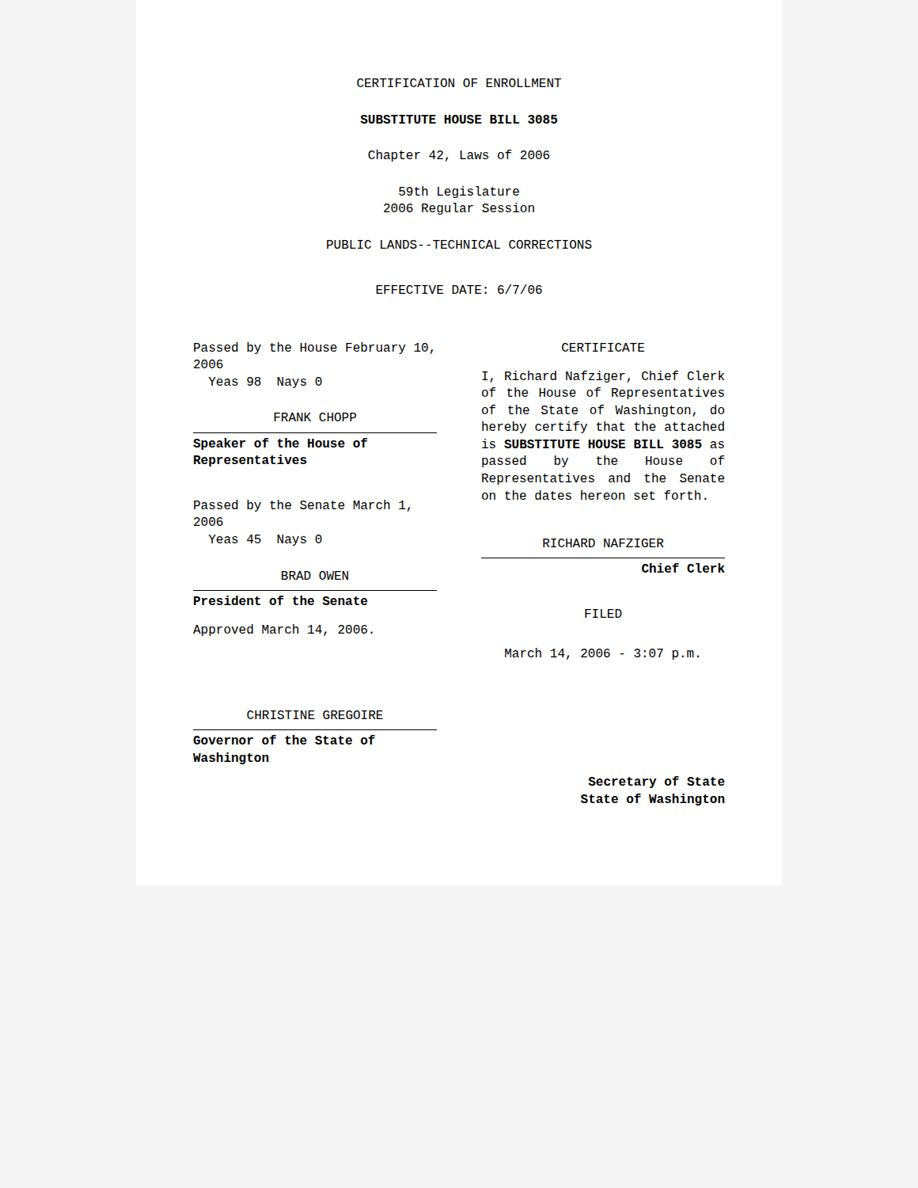CERTIFICATION OF ENROLLMENT
SUBSTITUTE HOUSE BILL 3085
Chapter 42, Laws of 2006
59th Legislature
2006 Regular Session
PUBLIC LANDS--TECHNICAL CORRECTIONS
EFFECTIVE DATE: 6/7/06
Passed by the House February 10, 2006
Yeas 98 Nays 0
FRANK CHOPP
Speaker of the House of Representatives
Passed by the Senate March 1, 2006
Yeas 45 Nays 0
BRAD OWEN
President of the Senate
Approved March 14, 2006.
CHRISTINE GREGOIRE
Governor of the State of Washington
CERTIFICATE
I, Richard Nafziger, Chief Clerk of the House of Representatives of the State of Washington, do hereby certify that the attached is SUBSTITUTE HOUSE BILL 3085 as passed by the House of Representatives and the Senate on the dates hereon set forth.
RICHARD NAFZIGER
Chief Clerk
FILED
March 14, 2006 - 3:07 p.m.
Secretary of State
State of Washington